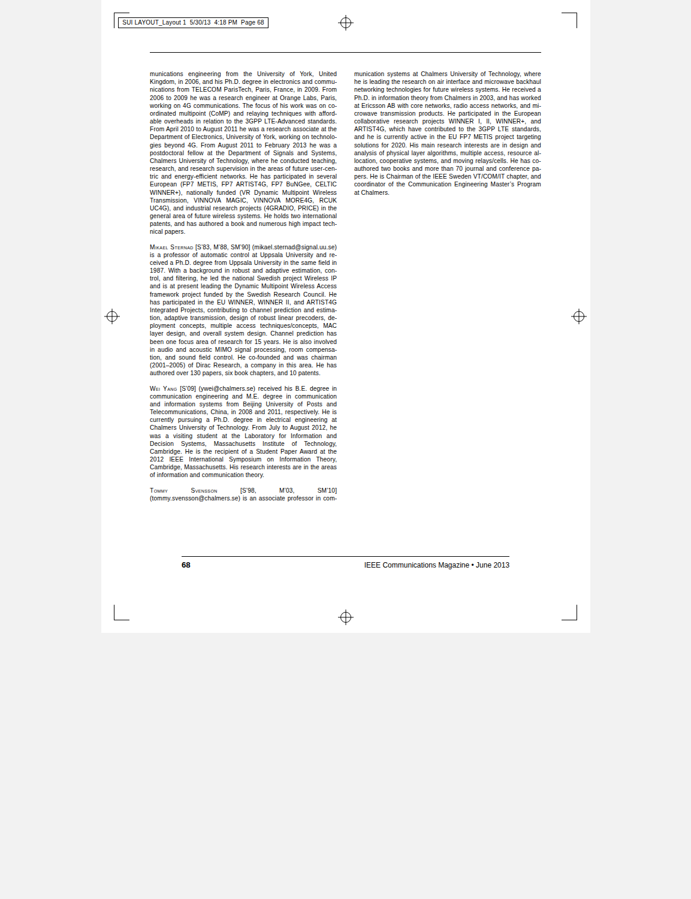SUI LAYOUT_Layout 1 5/30/13 4:18 PM Page 68
munications engineering from the University of York, United Kingdom, in 2006, and his Ph.D. degree in electronics and communications from TELECOM ParisTech, Paris, France, in 2009. From 2006 to 2009 he was a research engineer at Orange Labs, Paris, working on 4G communications. The focus of his work was on coordinated multipoint (CoMP) and relaying techniques with affordable overheads in relation to the 3GPP LTE-Advanced standards. From April 2010 to August 2011 he was a research associate at the Department of Electronics, University of York, working on technologies beyond 4G. From August 2011 to February 2013 he was a postdoctoral fellow at the Department of Signals and Systems, Chalmers University of Technology, where he conducted teaching, research, and research supervision in the areas of future user-centric and energy-efficient networks. He has participated in several European (FP7 METIS, FP7 ARTIST4G, FP7 BuNGee, CELTIC WINNER+), nationally funded (VR Dynamic Multipoint Wireless Transmission, VINNOVA MAGIC, VINNOVA MORE4G, RCUK UC4G), and industrial research projects (4GRADIO, PRICE) in the general area of future wireless systems. He holds two international patents, and has authored a book and numerous high impact technical papers.
Mikael Sternad [S’83, M’88, SM’90] (mikael.sternad@signal.uu.se) is a professor of automatic control at Uppsala University and received a Ph.D. degree from Uppsala University in the same field in 1987. With a background in robust and adaptive estimation, control, and filtering, he led the national Swedish project Wireless IP and is at present leading the Dynamic Multipoint Wireless Access framework project funded by the Swedish Research Council. He has participated in the EU WINNER, WINNER II, and ARTIST4G Integrated Projects, contributing to channel prediction and estimation, adaptive transmission, design of robust linear precoders, deployment concepts, multiple access techniques/concepts, MAC layer design, and overall system design. Channel prediction has been one focus area of research for 15 years. He is also involved in audio and acoustic MIMO signal processing, room compensation, and sound field control. He co-founded and was chairman (2001–2005) of Dirac Research, a company in this area. He has authored over 130 papers, six book chapters, and 10 patents.
Wei Yang [S’09] (ywei@chalmers.se) received his B.E. degree in communication engineering and M.E. degree in communication and information systems from Beijing University of Posts and Telecommunications, China, in 2008 and 2011, respectively. He is currently pursuing a Ph.D. degree in electrical engineering at Chalmers University of Technology. From July to August 2012, he was a visiting student at the Laboratory for Information and Decision Systems, Massachusetts Institute of Technology, Cambridge. He is the recipient of a Student Paper Award at the 2012 IEEE International Symposium on Information Theory, Cambridge, Massachusetts. His research interests are in the areas of information and communication theory.
Tommy Svensson [S’98, M’03, SM’10] (tommy.svensson@chalmers.se) is an associate professor in communication systems at Chalmers University of Technology, where he is leading the research on air interface and microwave backhaul networking technologies for future wireless systems. He received a Ph.D. in information theory from Chalmers in 2003, and has worked at Ericsson AB with core networks, radio access networks, and microwave transmission products. He participated in the European collaborative research projects WINNER I, II, WINNER+, and ARTIST4G, which have contributed to the 3GPP LTE standards, and he is currently active in the EU FP7 METIS project targeting solutions for 2020. His main research interests are in design and analysis of physical layer algorithms, multiple access, resource allocation, cooperative systems, and moving relays/cells. He has co-authored two books and more than 70 journal and conference papers. He is Chairman of the IEEE Sweden VT/COM/IT chapter, and coordinator of the Communication Engineering Master’s Program at Chalmers.
68
IEEE Communications Magazine • June 2013